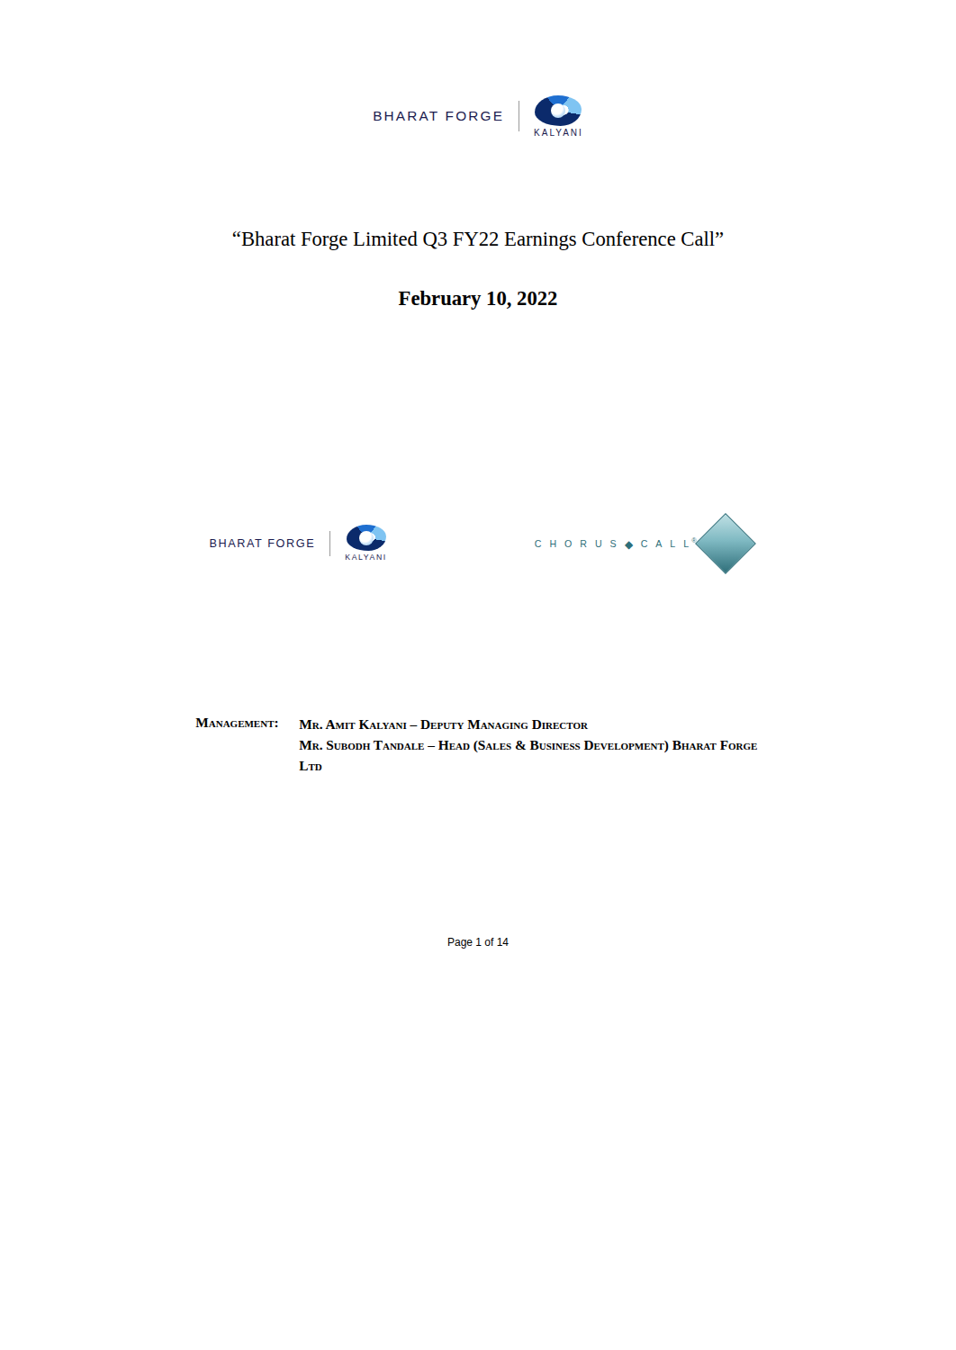BHARAT FORGE KALYANI
“Bharat Forge Limited Q3 FY22 Earnings Conference Call”
February 10, 2022
BHARAT FORGE KALYANI
C H O R U S ◆ C A L L®
Management:
Mr. Amit Kalyani – Deputy Managing Director
Mr. Subodh Tandale – Head (Sales & Business Development) Bharat Forge Ltd
Page 1 of 14